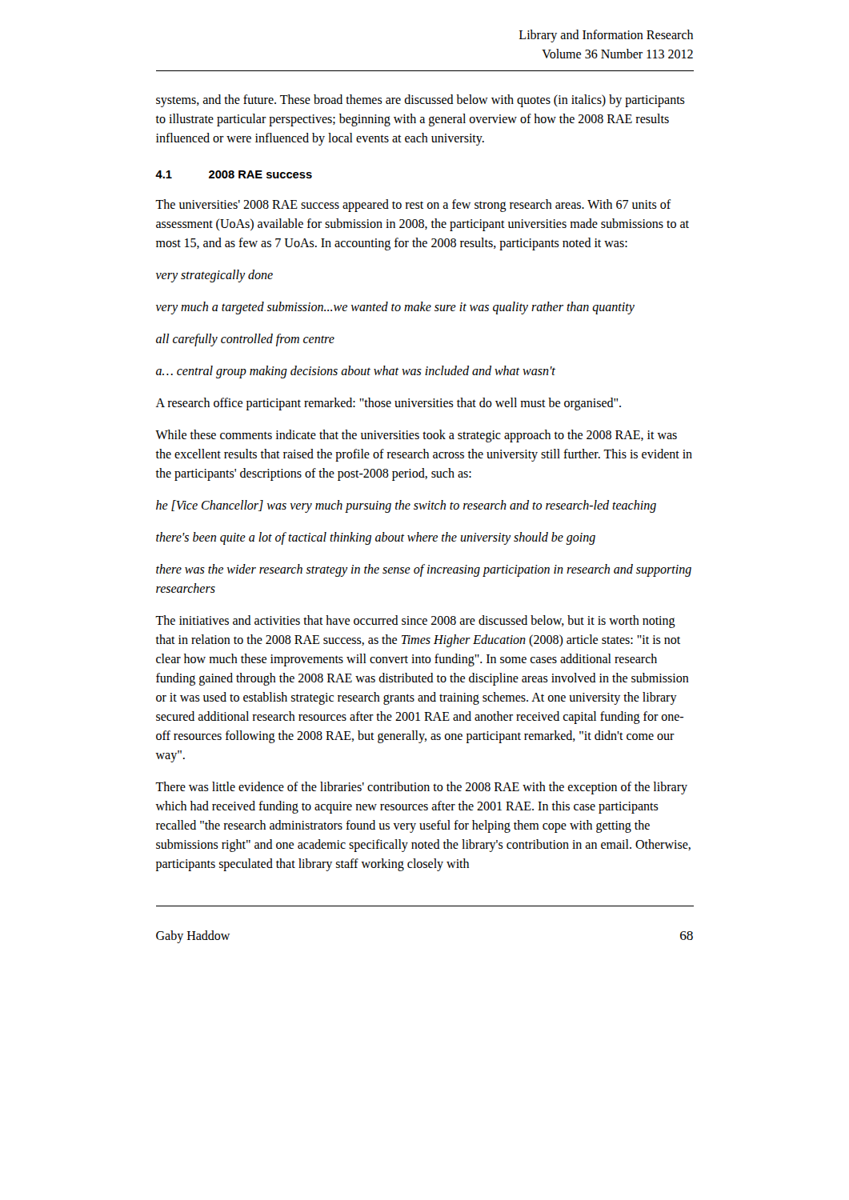Library and Information Research Volume 36 Number 113 2012
systems, and the future. These broad themes are discussed below with quotes (in italics) by participants to illustrate particular perspectives; beginning with a general overview of how the 2008 RAE results influenced or were influenced by local events at each university.
4.12008 RAE success
The universities' 2008 RAE success appeared to rest on a few strong research areas. With 67 units of assessment (UoAs) available for submission in 2008, the participant universities made submissions to at most 15, and as few as 7 UoAs. In accounting for the 2008 results, participants noted it was:
very strategically done
very much a targeted submission...we wanted to make sure it was quality rather than quantity
all carefully controlled from centre
a… central group making decisions about what was included and what wasn't
A research office participant remarked: "those universities that do well must be organised".
While these comments indicate that the universities took a strategic approach to the 2008 RAE, it was the excellent results that raised the profile of research across the university still further. This is evident in the participants' descriptions of the post-2008 period, such as:
he [Vice Chancellor] was very much pursuing the switch to research and to research-led teaching
there's been quite a lot of tactical thinking about where the university should be going
there was the wider research strategy in the sense of increasing participation in research and supporting researchers
The initiatives and activities that have occurred since 2008 are discussed below, but it is worth noting that in relation to the 2008 RAE success, as the Times Higher Education (2008) article states: "it is not clear how much these improvements will convert into funding". In some cases additional research funding gained through the 2008 RAE was distributed to the discipline areas involved in the submission or it was used to establish strategic research grants and training schemes. At one university the library secured additional research resources after the 2001 RAE and another received capital funding for one-off resources following the 2008 RAE, but generally, as one participant remarked, "it didn't come our way".
There was little evidence of the libraries' contribution to the 2008 RAE with the exception of the library which had received funding to acquire new resources after the 2001 RAE. In this case participants recalled "the research administrators found us very useful for helping them cope with getting the submissions right" and one academic specifically noted the library's contribution in an email. Otherwise, participants speculated that library staff working closely with
Gaby Haddow 68